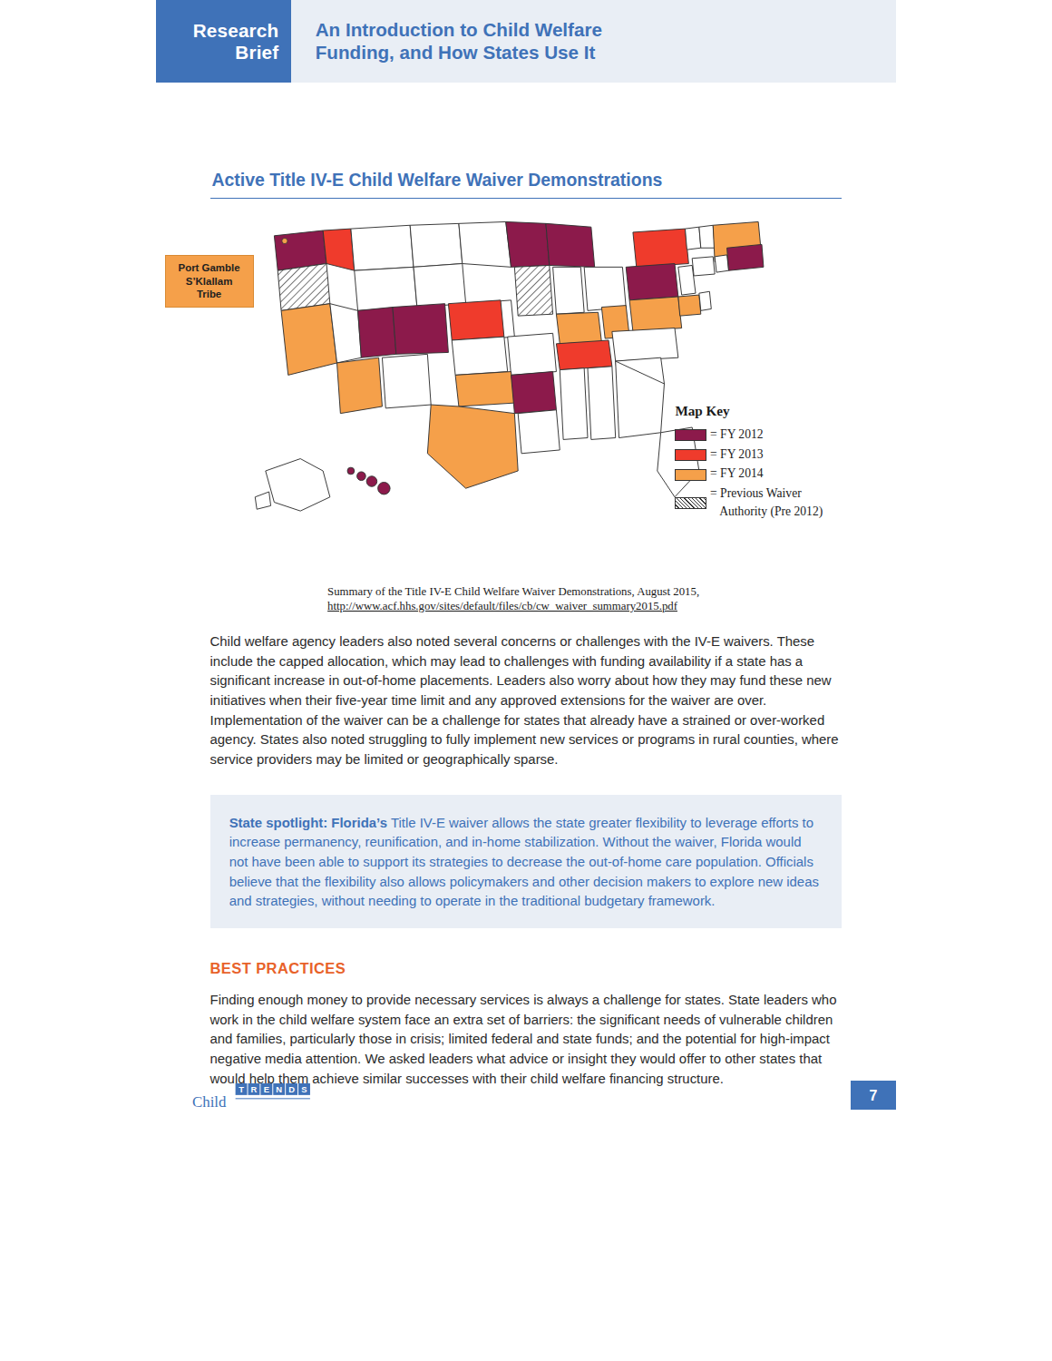Research Brief
An Introduction to Child Welfare
Funding, and How States Use It
Active Title IV-E Child Welfare Waiver Demonstrations
Port Gamble
S’Klallam Tribe
Map Key
| | = FY 2012 |
| | = FY 2013 |
| | = FY 2014 |
| | = Previous Waiver Authority (Pre 2012) |
Summary of the Title IV-E Child Welfare Waiver Demonstrations, August 2015, http://www.acf.hhs.gov/sites/default/files/cb/cw_waiver_summary2015.pdf
Child welfare agency leaders also noted several concerns or challenges with the IV-E waivers. These include the capped allocation, which may lead to challenges with funding availability if a state has a significant increase in out-of-home placements. Leaders also worry about how they may fund these new initiatives when their five-year time limit and any approved extensions for the waiver are over. Implementation of the waiver can be a challenge for states that already have a strained or over-worked agency. States also noted struggling to fully implement new services or programs in rural counties, where service providers may be limited or geographically sparse.
State spotlight: Florida’s Title IV-E waiver allows the state greater flexibility to leverage efforts to increase permanency, reunification, and in-home stabilization. Without the waiver, Florida would not have been able to support its strategies to decrease the out-of-home care population. Officials believe that the flexibility also allows policymakers and other decision makers to explore new ideas and strategies, without needing to operate in the traditional budgetary framework.
BEST PRACTICES
Finding enough money to provide necessary services is always a challenge for states. State leaders who work in the child welfare system face an extra set of barriers: the significant needs of vulnerable children and families, particularly those in crisis; limited federal and state funds; and the potential for high-impact negative media attention. We asked leaders what advice or insight they would offer to other states that would help them achieve similar successes with their child welfare financing structure.
Child T R E N D S
7